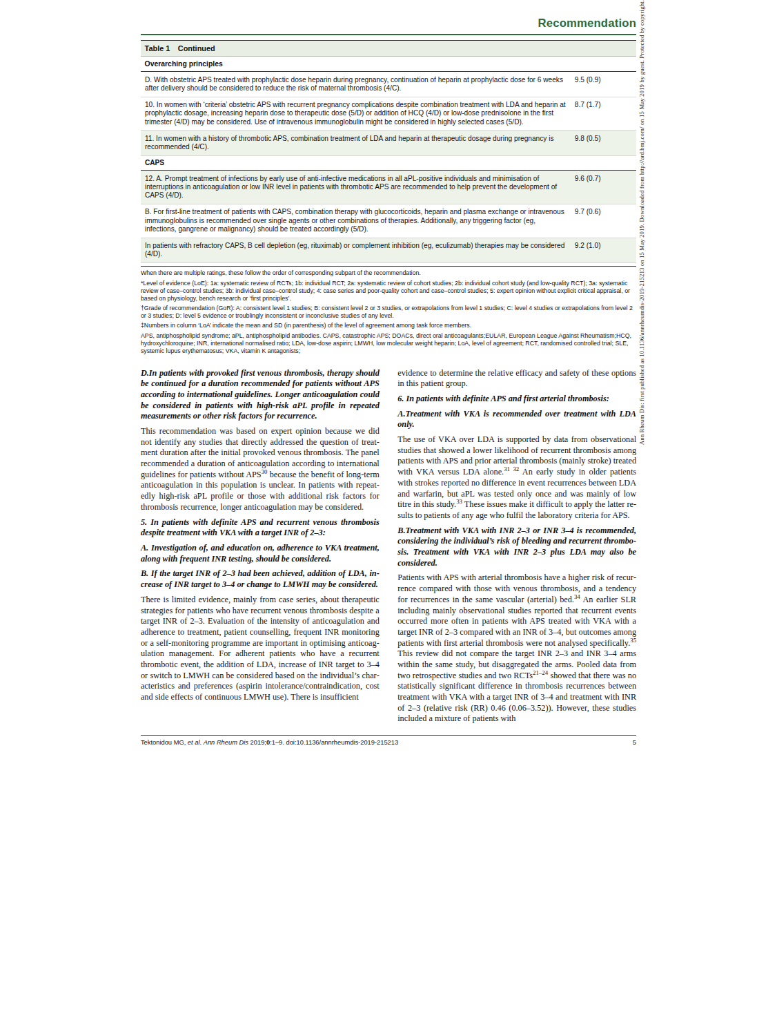Ann Rheum Dis: first published as 10.1136/annrheumdis-2019-215213 on 15 May 2019. Downloaded from http://ard.bmj.com/ on 15 May 2019 by guest. Protected by copyright.
Recommendation
Table 1 Continued
| Overarching principles |
| --- |
| D. With obstetric APS treated with prophylactic dose heparin during pregnancy, continuation of heparin at prophylactic dose for 6 weeks after delivery should be considered to reduce the risk of maternal thrombosis (4/C). | 9.5 (0.9) |
| 10. In women with ‘criteria’ obstetric APS with recurrent pregnancy complications despite combination treatment with LDA and heparin at prophylactic dosage, increasing heparin dose to therapeutic dose (5/D) or addition of HCQ (4/D) or low-dose prednisolone in the first trimester (4/D) may be considered. Use of intravenous immunoglobulin might be considered in highly selected cases (5/D). | 8.7 (1.7) |
| 11. In women with a history of thrombotic APS, combination treatment of LDA and heparin at therapeutic dosage during pregnancy is recommended (4/C). | 9.8 (0.5) |
| CAPS |
| 12. A. Prompt treatment of infections by early use of anti-infective medications in all aPL-positive individuals and minimisation of interruptions in anticoagulation or low INR level in patients with thrombotic APS are recommended to help prevent the development of CAPS (4/D). | 9.6 (0.7) |
| B. For first-line treatment of patients with CAPS, combination therapy with glucocorticoids, heparin and plasma exchange or intravenous immunoglobulins is recommended over single agents or other combinations of therapies. Additionally, any triggering factor (eg, infections, gangrene or malignancy) should be treated accordingly (5/D). | 9.7 (0.6) |
| In patients with refractory CAPS, B cell depletion (eg, rituximab) or complement inhibition (eg, eculizumab) therapies may be considered (4/D). | 9.2 (1.0) |
When there are multiple ratings, these follow the order of corresponding subpart of the recommendation.
*Level of evidence (LoE): 1a: systematic review of RCTs; 1b: individual RCT; 2a: systematic review of cohort studies; 2b: individual cohort study (and low-quality RCT); 3a: systematic review of case–control studies; 3b: individual case–control study; 4: case series and poor-quality cohort and case–control studies; 5: expert opinion without explicit critical appraisal, or based on physiology, bench research or ‘first principles’.
†Grade of recommendation (GoR): A: consistent level 1 studies; B: consistent level 2 or 3 studies, or extrapolations from level 1 studies; C: level 4 studies or extrapolations from level 2 or 3 studies; D: level 5 evidence or troublingly inconsistent or inconclusive studies of any level.
‡Numbers in column ‘LoA’ indicate the mean and SD (in parenthesis) of the level of agreement among task force members.
APS, antiphospholipid syndrome; aPL, antiphospholipid antibodies. CAPS, catastrophic APS; DOACs, direct oral anticoagulants;EULAR, European League Against Rheumatism;HCQ, hydroxychloroquine; INR, international normalised ratio; LDA, low-dose aspirin; LMWH, low molecular weight heparin; LoA, level of agreement; RCT, randomised controlled trial; SLE, systemic lupus erythematosus; VKA, vitamin K antagonists;
D.In patients with provoked first venous thrombosis, therapy should be continued for a duration recommended for patients without APS according to international guidelines. Longer anticoagulation could be considered in patients with high-risk aPL profile in repeated measurements or other risk factors for recurrence.
This recommendation was based on expert opinion because we did not identify any studies that directly addressed the question of treatment duration after the initial provoked venous thrombosis. The panel recommended a duration of anticoagulation according to international guidelines for patients without APS30 because the benefit of long-term anticoagulation in this population is unclear. In patients with repeatedly high-risk aPL profile or those with additional risk factors for thrombosis recurrence, longer anticoagulation may be considered.
5. In patients with definite APS and recurrent venous thrombosis despite treatment with VKA with a target INR of 2–3:
A. Investigation of, and education on, adherence to VKA treatment, along with frequent INR testing, should be considered.
B. If the target INR of 2–3 had been achieved, addition of LDA, increase of INR target to 3–4 or change to LMWH may be considered.
There is limited evidence, mainly from case series, about therapeutic strategies for patients who have recurrent venous thrombosis despite a target INR of 2–3. Evaluation of the intensity of anticoagulation and adherence to treatment, patient counselling, frequent INR monitoring or a self-monitoring programme are important in optimising anticoagulation management. For adherent patients who have a recurrent thrombotic event, the addition of LDA, increase of INR target to 3–4 or switch to LMWH can be considered based on the individual’s characteristics and preferences (aspirin intolerance/contraindication, cost and side effects of continuous LMWH use). There is insufficient
evidence to determine the relative efficacy and safety of these options in this patient group.
6. In patients with definite APS and first arterial thrombosis:
A.Treatment with VKA is recommended over treatment with LDA only.
The use of VKA over LDA is supported by data from observational studies that showed a lower likelihood of recurrent thrombosis among patients with APS and prior arterial thrombosis (mainly stroke) treated with VKA versus LDA alone.31 32 An early study in older patients with strokes reported no difference in event recurrences between LDA and warfarin, but aPL was tested only once and was mainly of low titre in this study.33 These issues make it difficult to apply the latter results to patients of any age who fulfil the laboratory criteria for APS.
B.Treatment with VKA with INR 2–3 or INR 3–4 is recommended, considering the individual’s risk of bleeding and recurrent thrombosis. Treatment with VKA with INR 2–3 plus LDA may also be considered.
Patients with APS with arterial thrombosis have a higher risk of recurrence compared with those with venous thrombosis, and a tendency for recurrences in the same vascular (arterial) bed.34 An earlier SLR including mainly observational studies reported that recurrent events occurred more often in patients with APS treated with VKA with a target INR of 2–3 compared with an INR of 3–4, but outcomes among patients with first arterial thrombosis were not analysed specifically.35 This review did not compare the target INR 2–3 and INR 3–4 arms within the same study, but disaggregated the arms. Pooled data from two retrospective studies and two RCTs21–24 showed that there was no statistically significant difference in thrombosis recurrences between treatment with VKA with a target INR of 3–4 and treatment with INR of 2–3 (relative risk (RR) 0.46 (0.06–3.52)). However, these studies included a mixture of patients with
Tektonidou MG, et al. Ann Rheum Dis 2019;0:1–9. doi:10.1136/annrheumdis-2019-215213
5